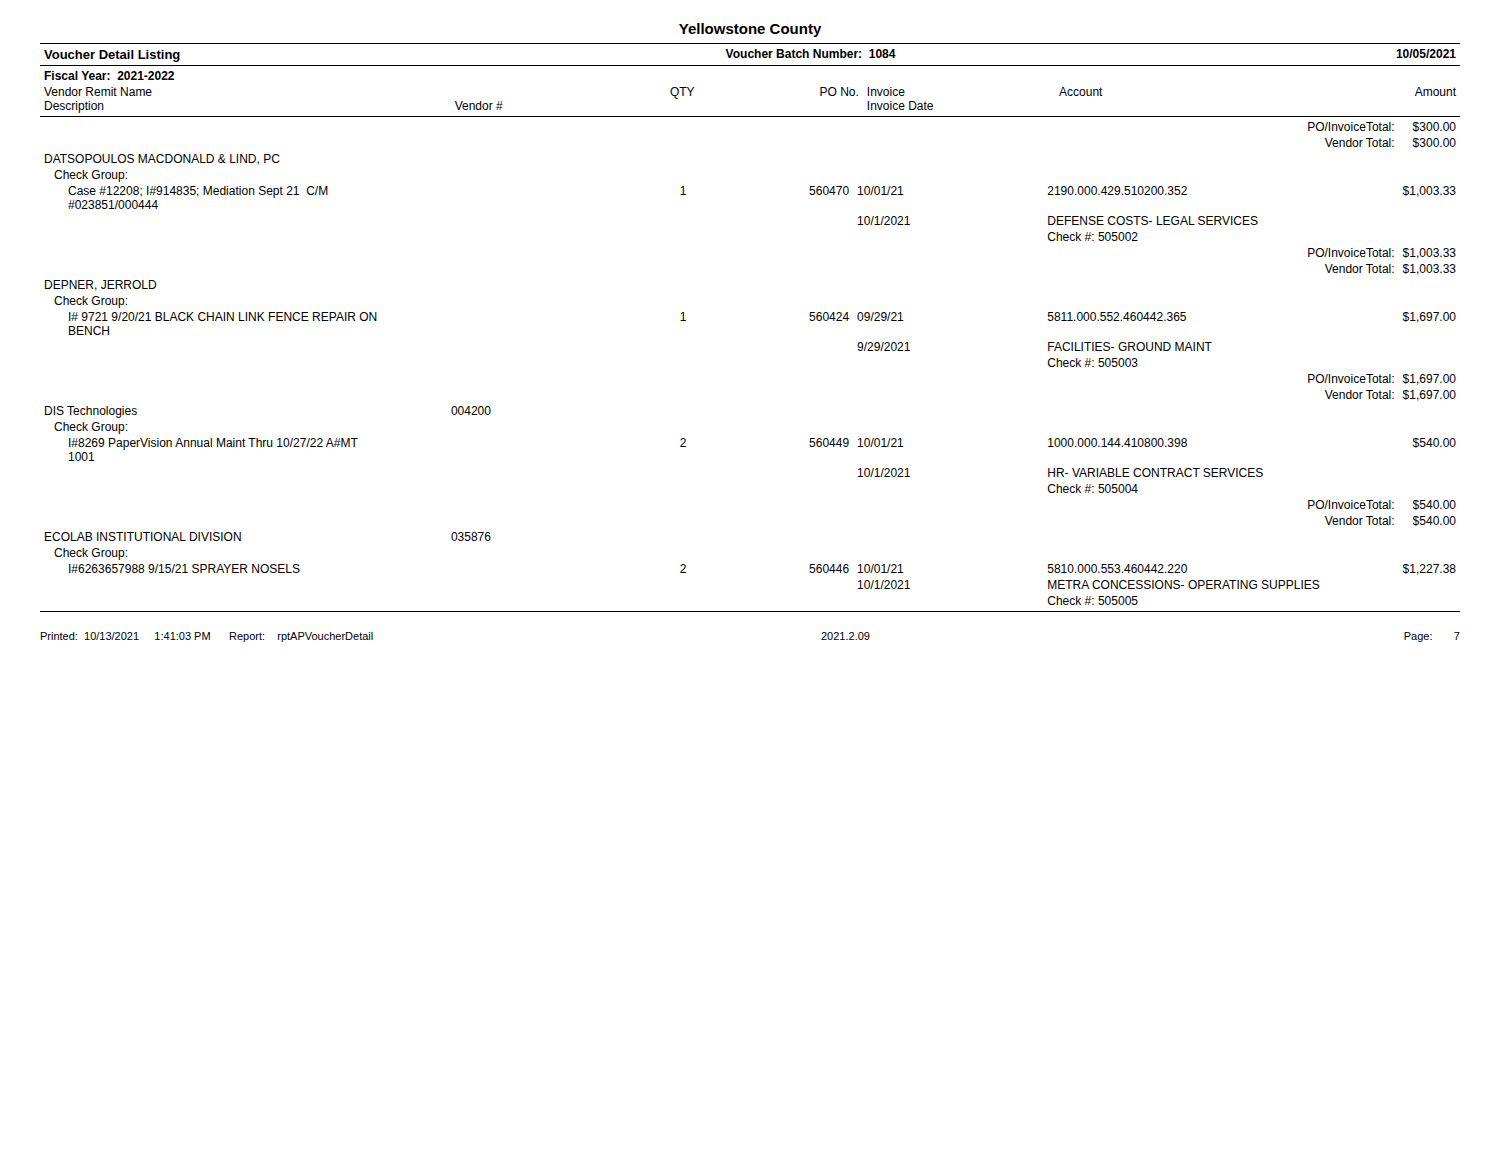Yellowstone County
| Voucher Detail Listing | Voucher Batch Number: 1084 | 10/05/2021 |
| Fiscal Year: 2021-2022 |
| Vendor Remit Name Description | Vendor # | QTY | PO No. | Invoice Invoice Date | Account | Amount |
| | | | | | PO/InvoiceTotal: | $300.00 |
| | Vendor Total: | $300.00 |
| DATSOPOULOS MACDONALD & LIND, PC |
| Check Group: |
| Case #12208; I#914835; Mediation Sept 21 C/M #023851/000444 | | 1 | 560470 | 10/01/21 | 2190.000.429.510200.352 | $1,003.33 |
| | 10/1/2021 | DEFENSE COSTS- LEGAL SERVICES | |
| | Check #: 505002 | |
| | PO/InvoiceTotal: | $1,003.33 |
| | Vendor Total: | $1,003.33 |
| DEPNER, JERROLD |
| Check Group: |
| I# 9721 9/20/21 BLACK CHAIN LINK FENCE REPAIR ON BENCH | | 1 | 560424 | 09/29/21 | 5811.000.552.460442.365 | $1,697.00 |
| | 9/29/2021 | FACILITIES- GROUND MAINT | |
| | Check #: 505003 | |
| | PO/InvoiceTotal: | $1,697.00 |
| | Vendor Total: | $1,697.00 |
| DIS Technologies | 004200 | |
| Check Group: |
| I#8269 PaperVision Annual Maint Thru 10/27/22 A#MT 1001 | | 2 | 560449 | 10/01/21 | 1000.000.144.410800.398 | $540.00 |
| | 10/1/2021 | HR- VARIABLE CONTRACT SERVICES | |
| | Check #: 505004 | |
| | PO/InvoiceTotal: | $540.00 |
| | Vendor Total: | $540.00 |
| ECOLAB INSTITUTIONAL DIVISION | 035876 | |
| Check Group: |
| I#6263657988 9/15/21 SPRAYER NOSELS | | 2 | 560446 | 10/01/21 | 5810.000.553.460442.220 | $1,227.38 |
| | 10/1/2021 | METRA CONCESSIONS- OPERATING SUPPLIES | |
| | Check #: 505005 | |
| Printed: 10/13/2021 1:41:03 PM Report: rptAPVoucherDetail | 2021.2.09 | Page: 7 |